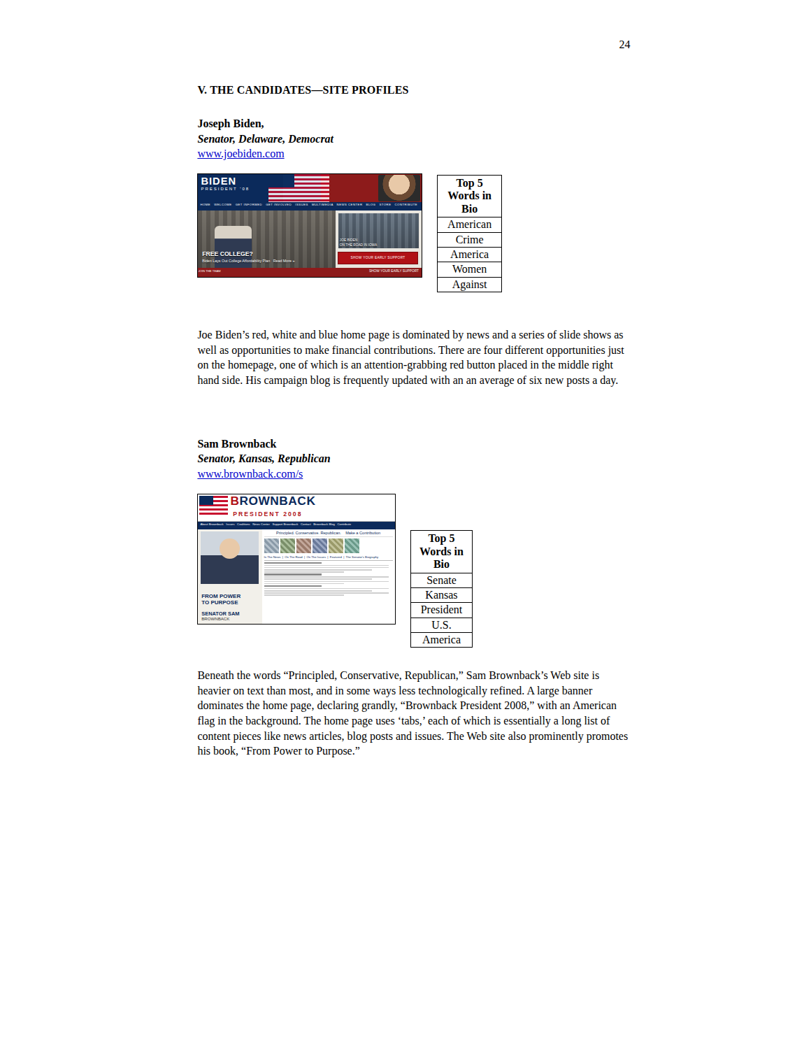24
V. THE CANDIDATES—SITE PROFILES
Joseph Biden,
Senator, Delaware, Democrat
www.joebiden.com
BIDENPRESIDENT '08
HOME WELCOME GET INFORMED GET INVOLVED ISSUES MULTIMEDIA NEWS CENTER BLOG STORE CONTRIBUTE
FREE COLLEGE?Biden Lays Out College Affordability Plan Read More »
JOE BIDEN
ON THE ROAD IN IOWA
SHOW YOUR EARLY SUPPORT
JOIN THE TEAMSHOW YOUR EARLY SUPPORT
| Top 5 Words in Bio |
| --- |
| American |
| Crime |
| America |
| Women |
| Against |
Joe Biden’s red, white and blue home page is dominated by news and a series of slide shows as well as opportunities to make financial contributions. There are four different opportunities just on the homepage, one of which is an attention-grabbing red button placed in the middle right hand side. His campaign blog is frequently updated with an an average of six new posts a day.
Sam Brownback
Senator, Kansas, Republican
www.brownback.com/s
BROWNBACK
PRESIDENT 2008
About Brownback Issues Coalitions News Center Support Brownback Contact Brownback Blog Contribute
FROM POWER
TO PURPOSE
SENATOR SAMBROWNBACK
Principled. Conservative. Republican. Make a Contribution
In The News | On The Road | On The Issues | Featured | The Senator's Biography
| Top 5 Words in Bio |
| --- |
| Senate |
| Kansas |
| President |
| U.S. |
| America |
Beneath the words “Principled, Conservative, Republican,” Sam Brownback’s Web site is heavier on text than most, and in some ways less technologically refined. A large banner dominates the home page, declaring grandly, “Brownback President 2008,” with an American flag in the background. The home page uses ‘tabs,’ each of which is essentially a long list of content pieces like news articles, blog posts and issues. The Web site also prominently promotes his book, “From Power to Purpose.”